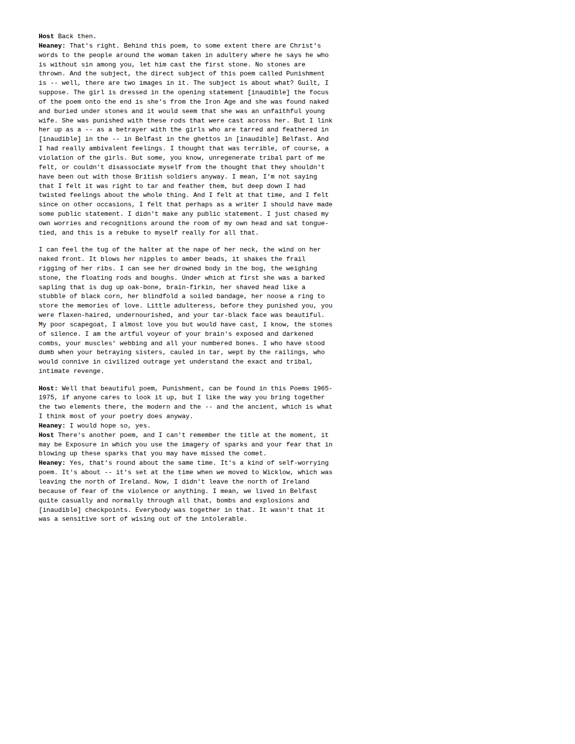Host Back then.
Heaney: That's right. Behind this poem, to some extent there are Christ's words to the people around the woman taken in adultery where he says he who is without sin among you, let him cast the first stone. No stones are thrown. And the subject, the direct subject of this poem called Punishment is -- well, there are two images in it. The subject is about what? Guilt, I suppose. The girl is dressed in the opening statement [inaudible] the focus of the poem onto the end is she's from the Iron Age and she was found naked and buried under stones and it would seem that she was an unfaithful young wife. She was punished with these rods that were cast across her. But I link her up as a -- as a betrayer with the girls who are tarred and feathered in [inaudible] in the -- in Belfast in the ghettos in [inaudible] Belfast. And I had really ambivalent feelings. I thought that was terrible, of course, a violation of the girls. But some, you know, unregenerate tribal part of me felt, or couldn't disassociate myself from the thought that they shouldn't have been out with those British soldiers anyway. I mean, I'm not saying that I felt it was right to tar and feather them, but deep down I had twisted feelings about the whole thing. And I felt at that time, and I felt since on other occasions, I felt that perhaps as a writer I should have made some public statement. I didn't make any public statement. I just chased my own worries and recognitions around the room of my own head and sat tongue-tied, and this is a rebuke to myself really for all that.
I can feel the tug of the halter at the nape of her neck, the wind on her naked front. It blows her nipples to amber beads, it shakes the frail rigging of her ribs. I can see her drowned body in the bog, the weighing stone, the floating rods and boughs. Under which at first she was a barked sapling that is dug up oak-bone, brain-firkin, her shaved head like a stubble of black corn, her blindfold a soiled bandage, her noose a ring to store the memories of love. Little adulteress, before they punished you, you were flaxen-haired, undernourished, and your tar-black face was beautiful. My poor scapegoat, I almost love you but would have cast, I know, the stones of silence. I am the artful voyeur of your brain's exposed and darkened combs, your muscles' webbing and all your numbered bones. I who have stood dumb when your betraying sisters, cauled in tar, wept by the railings, who would connive in civilized outrage yet understand the exact and tribal, intimate revenge.
Host: Well that beautiful poem, Punishment, can be found in this Poems 1965-1975, if anyone cares to look it up, but I like the way you bring together the two elements there, the modern and the -- and the ancient, which is what I think most of your poetry does anyway.
Heaney: I would hope so, yes.
Host There's another poem, and I can't remember the title at the moment, it may be Exposure in which you use the imagery of sparks and your fear that in blowing up these sparks that you may have missed the comet.
Heaney: Yes, that's round about the same time. It's a kind of self-worrying poem. It's about -- it's set at the time when we moved to Wicklow, which was leaving the north of Ireland. Now, I didn't leave the north of Ireland because of fear of the violence or anything. I mean, we lived in Belfast quite casually and normally through all that, bombs and explosions and [inaudible] checkpoints. Everybody was together in that. It wasn't that it was a sensitive sort of wising out of the intolerable.